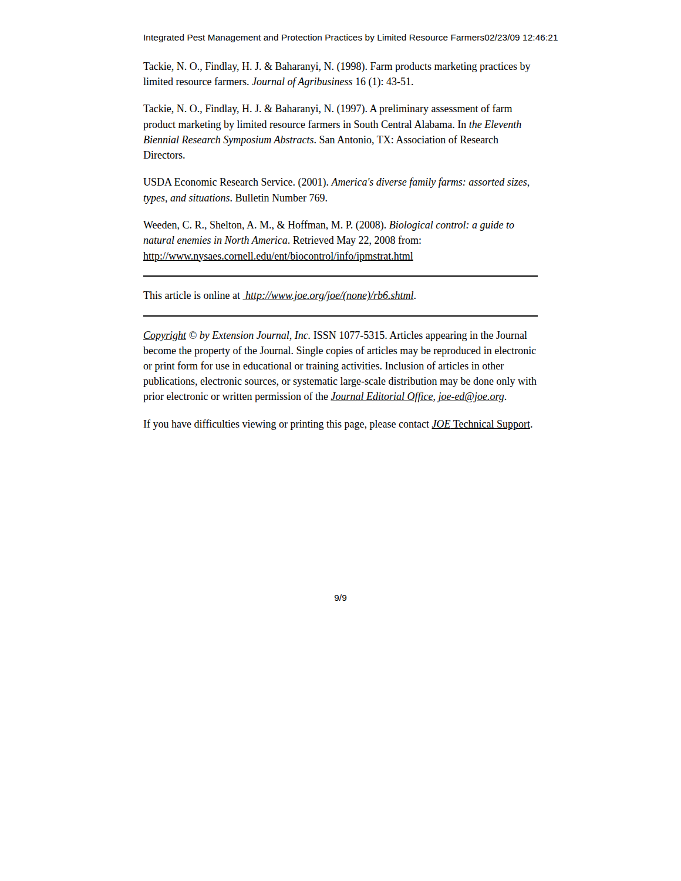Integrated Pest Management and Protection Practices by Limited Resource Farmers 02/23/09 12:46:21
Tackie, N. O., Findlay, H. J. & Baharanyi, N. (1998). Farm products marketing practices by limited resource farmers. Journal of Agribusiness 16 (1): 43-51.
Tackie, N. O., Findlay, H. J. & Baharanyi, N. (1997). A preliminary assessment of farm product marketing by limited resource farmers in South Central Alabama. In the Eleventh Biennial Research Symposium Abstracts. San Antonio, TX: Association of Research Directors.
USDA Economic Research Service. (2001). America's diverse family farms: assorted sizes, types, and situations. Bulletin Number 769.
Weeden, C. R., Shelton, A. M., & Hoffman, M. P. (2008). Biological control: a guide to natural enemies in North America. Retrieved May 22, 2008 from:
http://www.nysaes.cornell.edu/ent/biocontrol/info/ipmstrat.html
This article is online at http://www.joe.org/joe/(none)/rb6.shtml.
Copyright © by Extension Journal, Inc. ISSN 1077-5315. Articles appearing in the Journal become the property of the Journal. Single copies of articles may be reproduced in electronic or print form for use in educational or training activities. Inclusion of articles in other publications, electronic sources, or systematic large-scale distribution may be done only with prior electronic or written permission of the Journal Editorial Office, joe-ed@joe.org.
If you have difficulties viewing or printing this page, please contact JOE Technical Support.
9/9